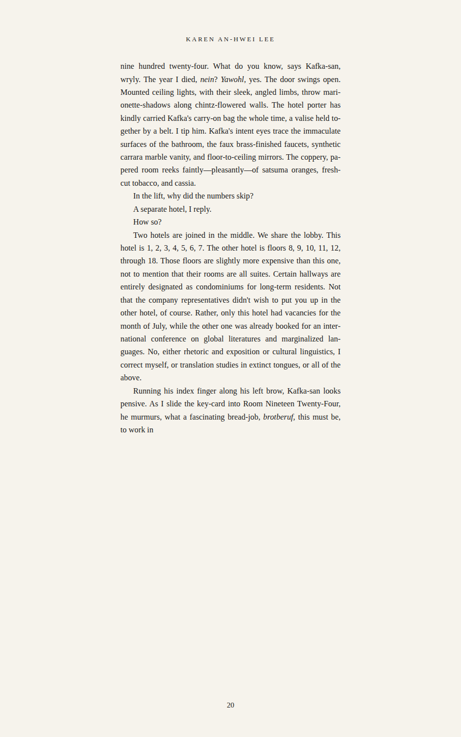Karen An-Hwei Lee
nine hundred twenty-four. What do you know, says Kafka-san, wryly. The year I died, nein? Yawohl, yes. The door swings open. Mounted ceiling lights, with their sleek, angled limbs, throw marionette-shadows along chintz-flowered walls. The hotel porter has kindly carried Kafka's carry-on bag the whole time, a valise held together by a belt. I tip him. Kafka's intent eyes trace the immaculate surfaces of the bathroom, the faux brass-finished faucets, synthetic carrara marble vanity, and floor-to-ceiling mirrors. The coppery, papered room reeks faintly—pleasantly—of satsuma oranges, fresh-cut tobacco, and cassia.
In the lift, why did the numbers skip?
A separate hotel, I reply.
How so?
Two hotels are joined in the middle. We share the lobby. This hotel is 1, 2, 3, 4, 5, 6, 7. The other hotel is floors 8, 9, 10, 11, 12, through 18. Those floors are slightly more expensive than this one, not to mention that their rooms are all suites. Certain hallways are entirely designated as condominiums for long-term residents. Not that the company representatives didn't wish to put you up in the other hotel, of course. Rather, only this hotel had vacancies for the month of July, while the other one was already booked for an international conference on global literatures and marginalized languages. No, either rhetoric and exposition or cultural linguistics, I correct myself, or translation studies in extinct tongues, or all of the above.
Running his index finger along his left brow, Kafka-san looks pensive. As I slide the key-card into Room Nineteen Twenty-Four, he murmurs, what a fascinating bread-job, brotberuf, this must be, to work in
20